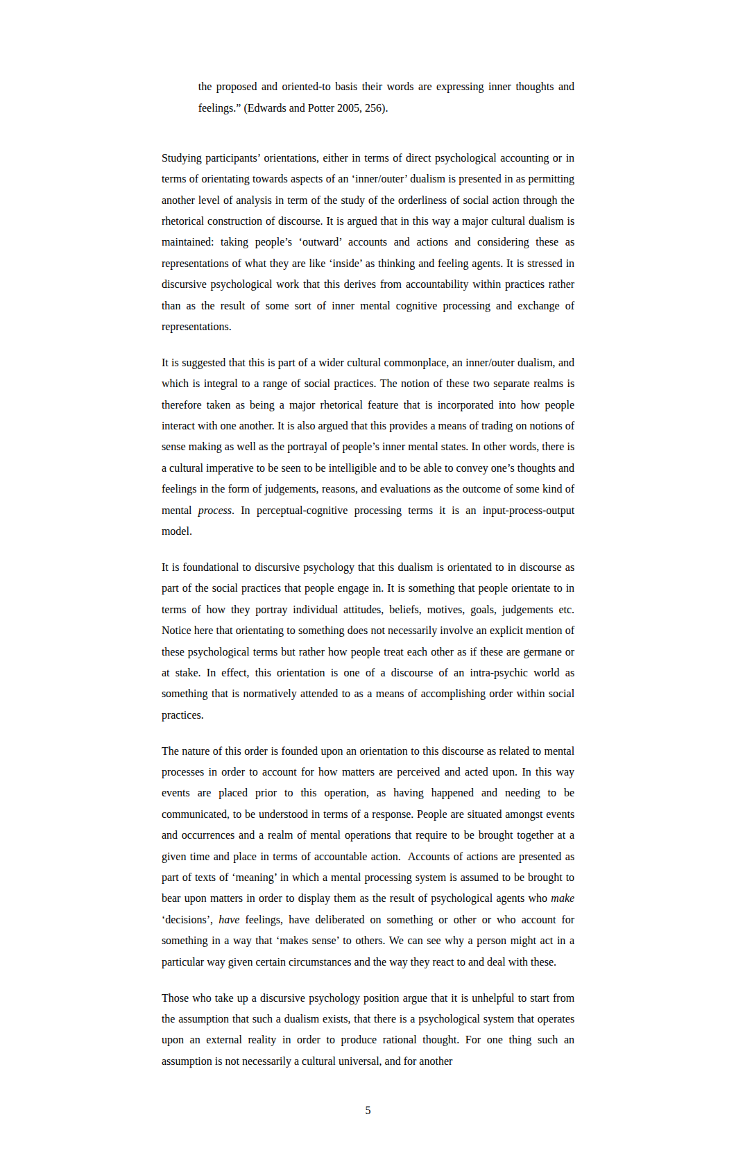the proposed and oriented-to basis their words are expressing inner thoughts and feelings.” (Edwards and Potter 2005, 256).
Studying participants’ orientations, either in terms of direct psychological accounting or in terms of orientating towards aspects of an ‘inner/outer’ dualism is presented in as permitting another level of analysis in term of the study of the orderliness of social action through the rhetorical construction of discourse. It is argued that in this way a major cultural dualism is maintained: taking people’s ‘outward’ accounts and actions and considering these as representations of what they are like ‘inside’ as thinking and feeling agents. It is stressed in discursive psychological work that this derives from accountability within practices rather than as the result of some sort of inner mental cognitive processing and exchange of representations.
It is suggested that this is part of a wider cultural commonplace, an inner/outer dualism, and which is integral to a range of social practices. The notion of these two separate realms is therefore taken as being a major rhetorical feature that is incorporated into how people interact with one another. It is also argued that this provides a means of trading on notions of sense making as well as the portrayal of people’s inner mental states. In other words, there is a cultural imperative to be seen to be intelligible and to be able to convey one’s thoughts and feelings in the form of judgements, reasons, and evaluations as the outcome of some kind of mental process. In perceptual-cognitive processing terms it is an input-process-output model.
It is foundational to discursive psychology that this dualism is orientated to in discourse as part of the social practices that people engage in. It is something that people orientate to in terms of how they portray individual attitudes, beliefs, motives, goals, judgements etc. Notice here that orientating to something does not necessarily involve an explicit mention of these psychological terms but rather how people treat each other as if these are germane or at stake. In effect, this orientation is one of a discourse of an intra-psychic world as something that is normatively attended to as a means of accomplishing order within social practices.
The nature of this order is founded upon an orientation to this discourse as related to mental processes in order to account for how matters are perceived and acted upon. In this way events are placed prior to this operation, as having happened and needing to be communicated, to be understood in terms of a response. People are situated amongst events and occurrences and a realm of mental operations that require to be brought together at a given time and place in terms of accountable action. Accounts of actions are presented as part of texts of ‘meaning’ in which a mental processing system is assumed to be brought to bear upon matters in order to display them as the result of psychological agents who make ‘decisions’, have feelings, have deliberated on something or other or who account for something in a way that ‘makes sense’ to others. We can see why a person might act in a particular way given certain circumstances and the way they react to and deal with these.
Those who take up a discursive psychology position argue that it is unhelpful to start from the assumption that such a dualism exists, that there is a psychological system that operates upon an external reality in order to produce rational thought. For one thing such an assumption is not necessarily a cultural universal, and for another
5